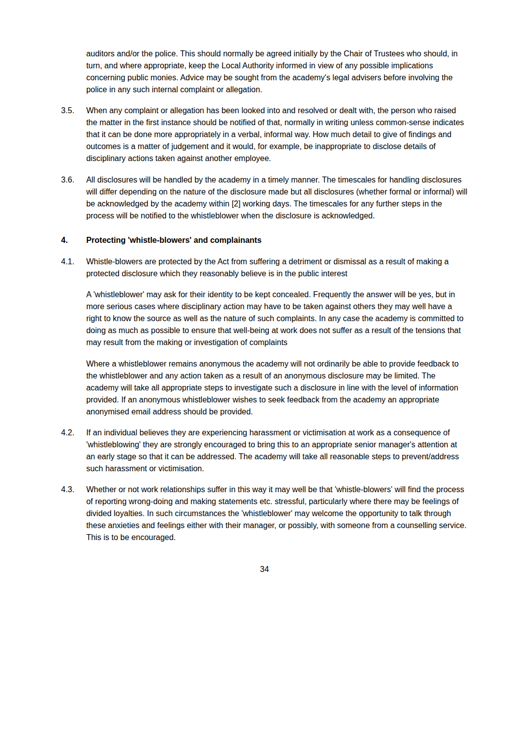auditors and/or the police. This should normally be agreed initially by the Chair of Trustees who should, in turn, and where appropriate, keep the Local Authority informed in view of any possible implications concerning public monies. Advice may be sought from the academy's legal advisers before involving the police in any such internal complaint or allegation.
3.5.
When any complaint or allegation has been looked into and resolved or dealt with, the person who raised the matter in the first instance should be notified of that, normally in writing unless common-sense indicates that it can be done more appropriately in a verbal, informal way. How much detail to give of findings and outcomes is a matter of judgement and it would, for example, be inappropriate to disclose details of disciplinary actions taken against another employee.
3.6.
All disclosures will be handled by the academy in a timely manner. The timescales for handling disclosures will differ depending on the nature of the disclosure made but all disclosures (whether formal or informal) will be acknowledged by the academy within [2] working days. The timescales for any further steps in the process will be notified to the whistleblower when the disclosure is acknowledged.
4. Protecting 'whistle-blowers' and complainants
4.1.
Whistle-blowers are protected by the Act from suffering a detriment or dismissal as a result of making a protected disclosure which they reasonably believe is in the public interest
A 'whistleblower' may ask for their identity to be kept concealed. Frequently the answer will be yes, but in more serious cases where disciplinary action may have to be taken against others they may well have a right to know the source as well as the nature of such complaints. In any case the academy is committed to doing as much as possible to ensure that well-being at work does not suffer as a result of the tensions that may result from the making or investigation of complaints
Where a whistleblower remains anonymous the academy will not ordinarily be able to provide feedback to the whistleblower and any action taken as a result of an anonymous disclosure may be limited. The academy will take all appropriate steps to investigate such a disclosure in line with the level of information provided. If an anonymous whistleblower wishes to seek feedback from the academy an appropriate anonymised email address should be provided.
4.2.
If an individual believes they are experiencing harassment or victimisation at work as a consequence of 'whistleblowing' they are strongly encouraged to bring this to an appropriate senior manager's attention at an early stage so that it can be addressed. The academy will take all reasonable steps to prevent/address such harassment or victimisation.
4.3.
Whether or not work relationships suffer in this way it may well be that 'whistle-blowers' will find the process of reporting wrong-doing and making statements etc. stressful, particularly where there may be feelings of divided loyalties. In such circumstances the 'whistleblower' may welcome the opportunity to talk through these anxieties and feelings either with their manager, or possibly, with someone from a counselling service. This is to be encouraged.
34